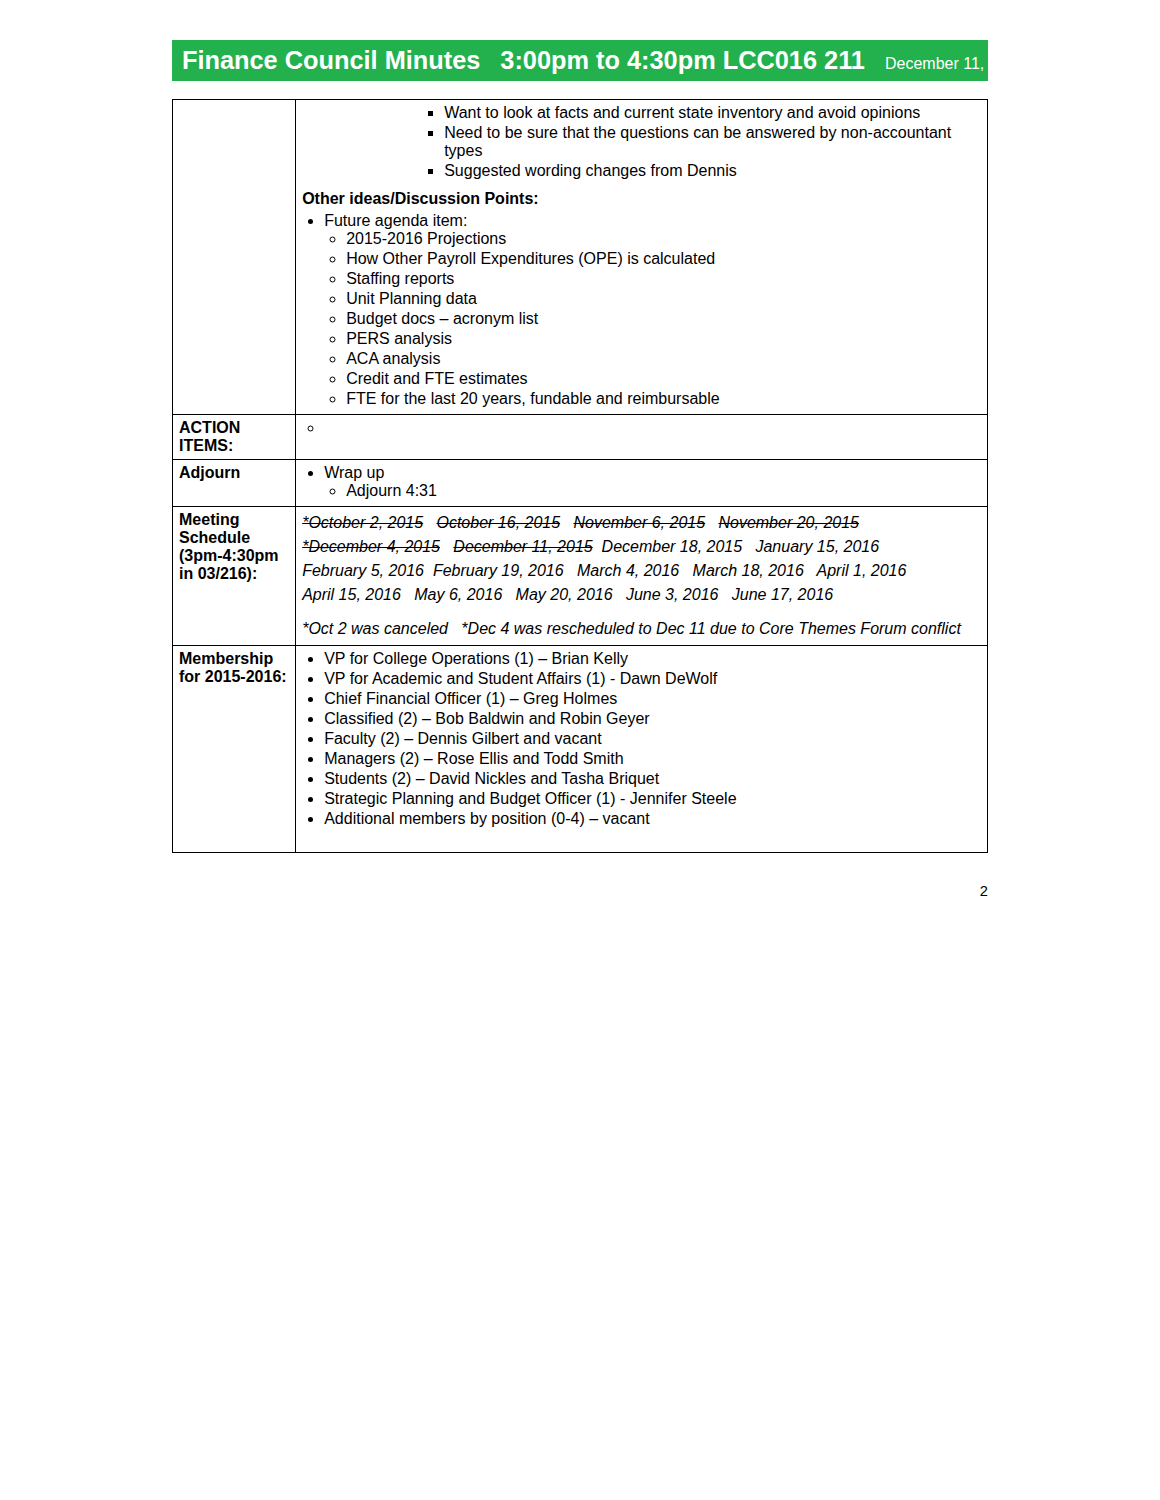Finance Council Minutes 3:00pm to 4:30pm LCC016 211 December 11, 2015
| | Want to look at facts and current state inventory and avoid opinions Need to be sure that the questions can be answered by non-accountant types Suggested wording changes from Dennis Other ideas/Discussion Points: Future agenda item: 2015-2016 Projections How Other Payroll Expenditures (OPE) is calculated Staffing reports Unit Planning data Budget docs – acronym list PERS analysis ACA analysis Credit and FTE estimates FTE for the last 20 years, fundable and reimbursable |
| ACTION ITEMS: | |
| Adjourn | Wrap up Adjourn 4:31 |
| Meeting Schedule (3pm-4:30pm in 03/216): | *October 2, 2015 October 16, 2015 November 6, 2015 November 20, 2015 *December 4, 2015 December 11, 2015 December 18, 2015 January 15, 2016 February 5, 2016 February 19, 2016 March 4, 2016 March 18, 2016 April 1, 2016 April 15, 2016 May 6, 2016 May 20, 2016 June 3, 2016 June 17, 2016 *Oct 2 was canceled *Dec 4 was rescheduled to Dec 11 due to Core Themes Forum conflict |
| Membership for 2015-2016: | VP for College Operations (1) – Brian Kelly VP for Academic and Student Affairs (1) - Dawn DeWolf Chief Financial Officer (1) – Greg Holmes Classified (2) – Bob Baldwin and Robin Geyer Faculty (2) – Dennis Gilbert and vacant Managers (2) – Rose Ellis and Todd Smith Students (2) – David Nickles and Tasha Briquet Strategic Planning and Budget Officer (1) - Jennifer Steele Additional members by position (0-4) – vacant |
2